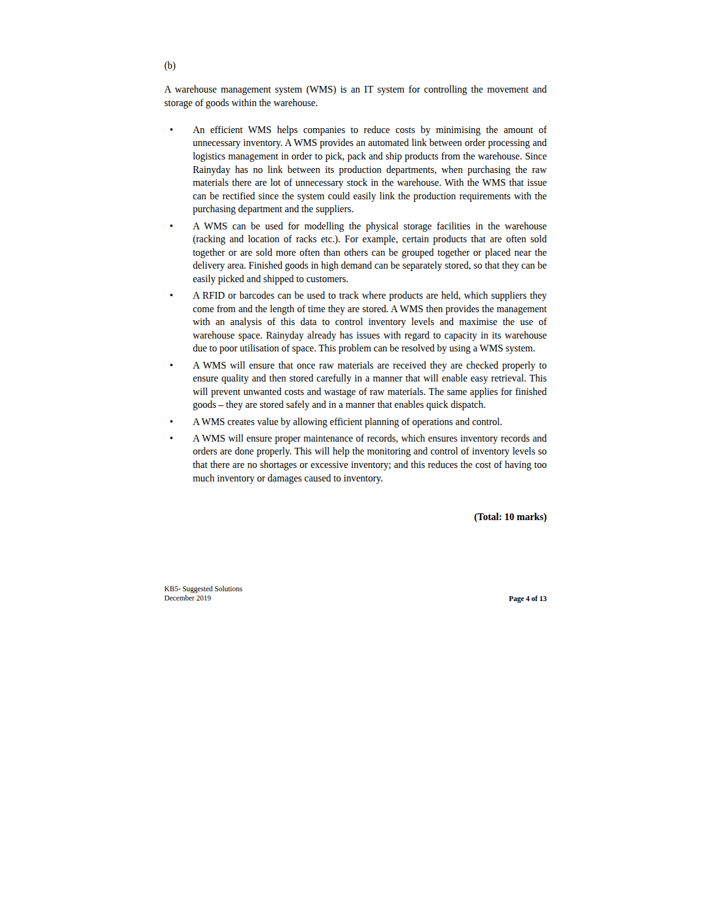(b)
A warehouse management system (WMS) is an IT system for controlling the movement and storage of goods within the warehouse.
An efficient WMS helps companies to reduce costs by minimising the amount of unnecessary inventory. A WMS provides an automated link between order processing and logistics management in order to pick, pack and ship products from the warehouse. Since Rainyday has no link between its production departments, when purchasing the raw materials there are lot of unnecessary stock in the warehouse. With the WMS that issue can be rectified since the system could easily link the production requirements with the purchasing department and the suppliers.
A WMS can be used for modelling the physical storage facilities in the warehouse (racking and location of racks etc.). For example, certain products that are often sold together or are sold more often than others can be grouped together or placed near the delivery area. Finished goods in high demand can be separately stored, so that they can be easily picked and shipped to customers.
A RFID or barcodes can be used to track where products are held, which suppliers they come from and the length of time they are stored. A WMS then provides the management with an analysis of this data to control inventory levels and maximise the use of warehouse space. Rainyday already has issues with regard to capacity in its warehouse due to poor utilisation of space. This problem can be resolved by using a WMS system.
A WMS will ensure that once raw materials are received they are checked properly to ensure quality and then stored carefully in a manner that will enable easy retrieval. This will prevent unwanted costs and wastage of raw materials. The same applies for finished goods – they are stored safely and in a manner that enables quick dispatch.
A WMS creates value by allowing efficient planning of operations and control.
A WMS will ensure proper maintenance of records, which ensures inventory records and orders are done properly. This will help the monitoring and control of inventory levels so that there are no shortages or excessive inventory; and this reduces the cost of having too much inventory or damages caused to inventory.
(Total: 10 marks)
KB5- Suggested Solutions
December 2019
Page 4 of 13